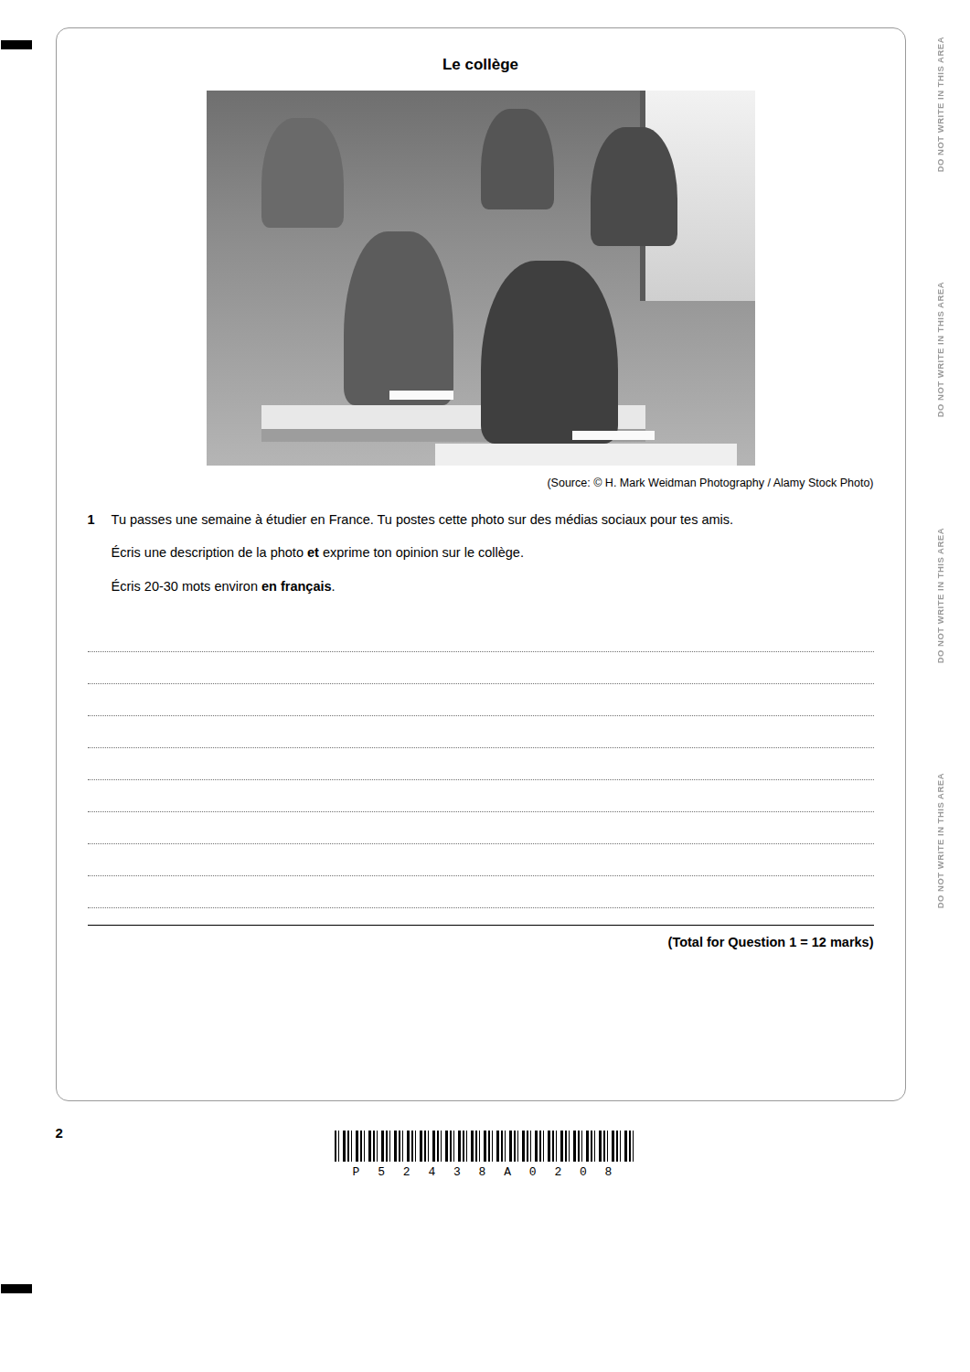DO NOT WRITE IN THIS AREA DO NOT WRITE IN THIS AREA DO NOT WRITE IN THIS AREA DO NOT WRITE IN THIS AREA
Le collège
(Source: © H. Mark Weidman Photography / Alamy Stock Photo)
1
Tu passes une semaine à étudier en France. Tu postes cette photo sur des médias sociaux pour tes amis.
Écris une description de la photo et exprime ton opinion sur le collège.
Écris 20-30 mots environ en français.
(Total for Question 1 = 12 marks)
2
P 5 2 4 3 8 A 0 2 0 8